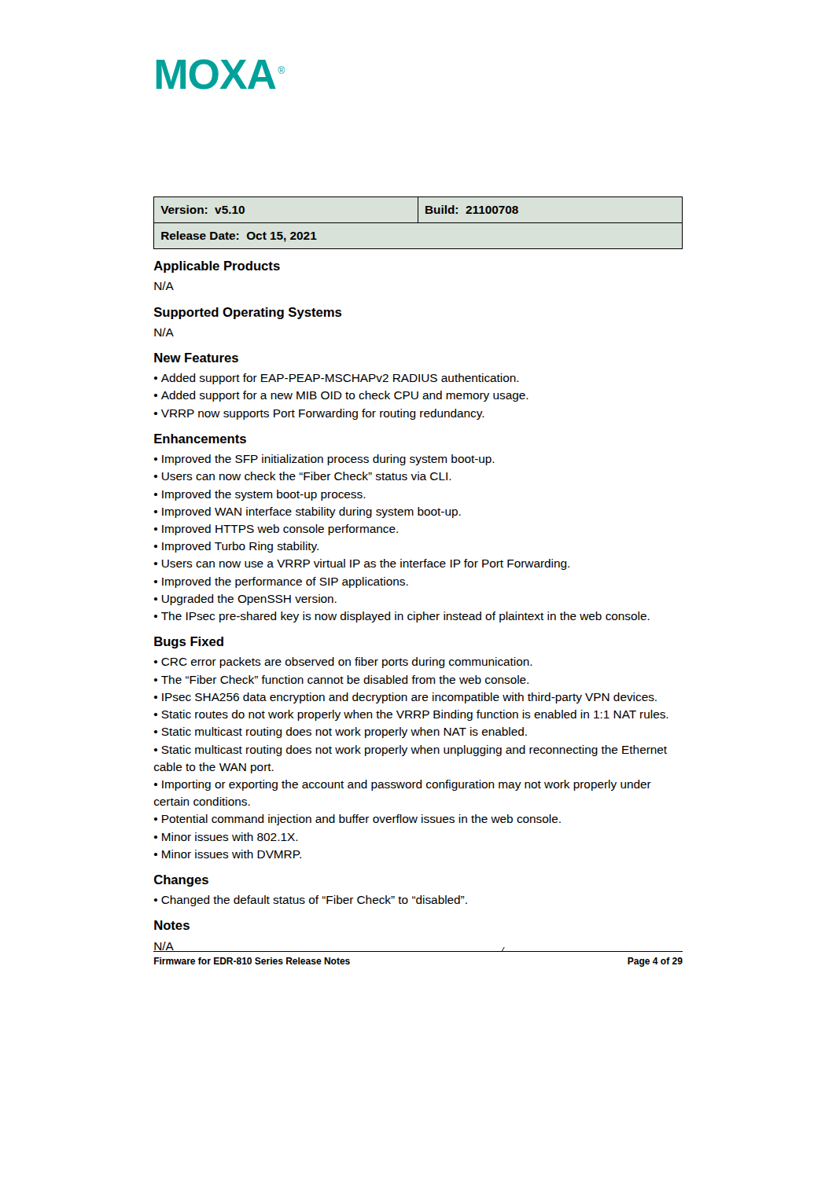MOXA®
| Version: v5.10 | Build: 21100708 |
| Release Date: Oct 15, 2021 |
Applicable Products
N/A
Supported Operating Systems
N/A
New Features
Added support for EAP-PEAP-MSCHAPv2 RADIUS authentication.
Added support for a new MIB OID to check CPU and memory usage.
VRRP now supports Port Forwarding for routing redundancy.
Enhancements
Improved the SFP initialization process during system boot-up.
Users can now check the “Fiber Check” status via CLI.
Improved the system boot-up process.
Improved WAN interface stability during system boot-up.
Improved HTTPS web console performance.
Improved Turbo Ring stability.
Users can now use a VRRP virtual IP as the interface IP for Port Forwarding.
Improved the performance of SIP applications.
Upgraded the OpenSSH version.
The IPsec pre-shared key is now displayed in cipher instead of plaintext in the web console.
Bugs Fixed
CRC error packets are observed on fiber ports during communication.
The “Fiber Check” function cannot be disabled from the web console.
IPsec SHA256 data encryption and decryption are incompatible with third-party VPN devices.
Static routes do not work properly when the VRRP Binding function is enabled in 1:1 NAT rules.
Static multicast routing does not work properly when NAT is enabled.
Static multicast routing does not work properly when unplugging and reconnecting the Ethernet
cable to the WAN port.
Importing or exporting the account and password configuration may not work properly under
certain conditions.
Potential command injection and buffer overflow issues in the web console.
Minor issues with 802.1X.
Minor issues with DVMRP.
Changes
Changed the default status of “Fiber Check” to “disabled”.
Notes
N/A
Firmware for EDR-810 Series Release Notes Page 4 of 29